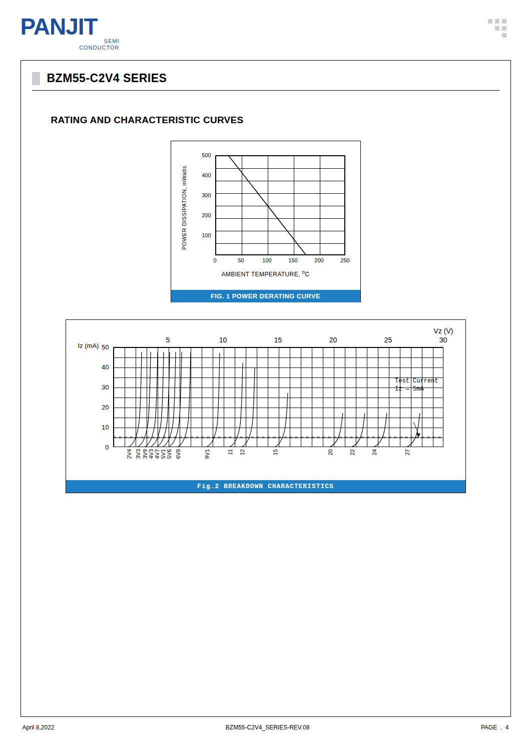PANJIT
SEMI
CONDUCTOR
BZM55-C2V4 SERIES
RATING AND CHARACTERISTIC CURVES
POWER DISSIPATION, mWatts
500
400
300
200
100
0
50
100
150
200
250
AMBIENT TEMPERATURE, oC
FIG. 1 POWER DERATING CURVE
Vz (V)
Iz (mA)
5
10
15
20
25
30
50
40
30
20
10
0
Test Current
Iz = 5mA
2V4 3V3 3V9 4V3 4V7 5V1 5V6 6V8 9V1 11 12 15 20 22 24 27
Fig.2 BREAKDOWN CHARACTERISTICS
April 8,2022
BZM55-C2V4_SERIES-REV.08
PAGE . 4